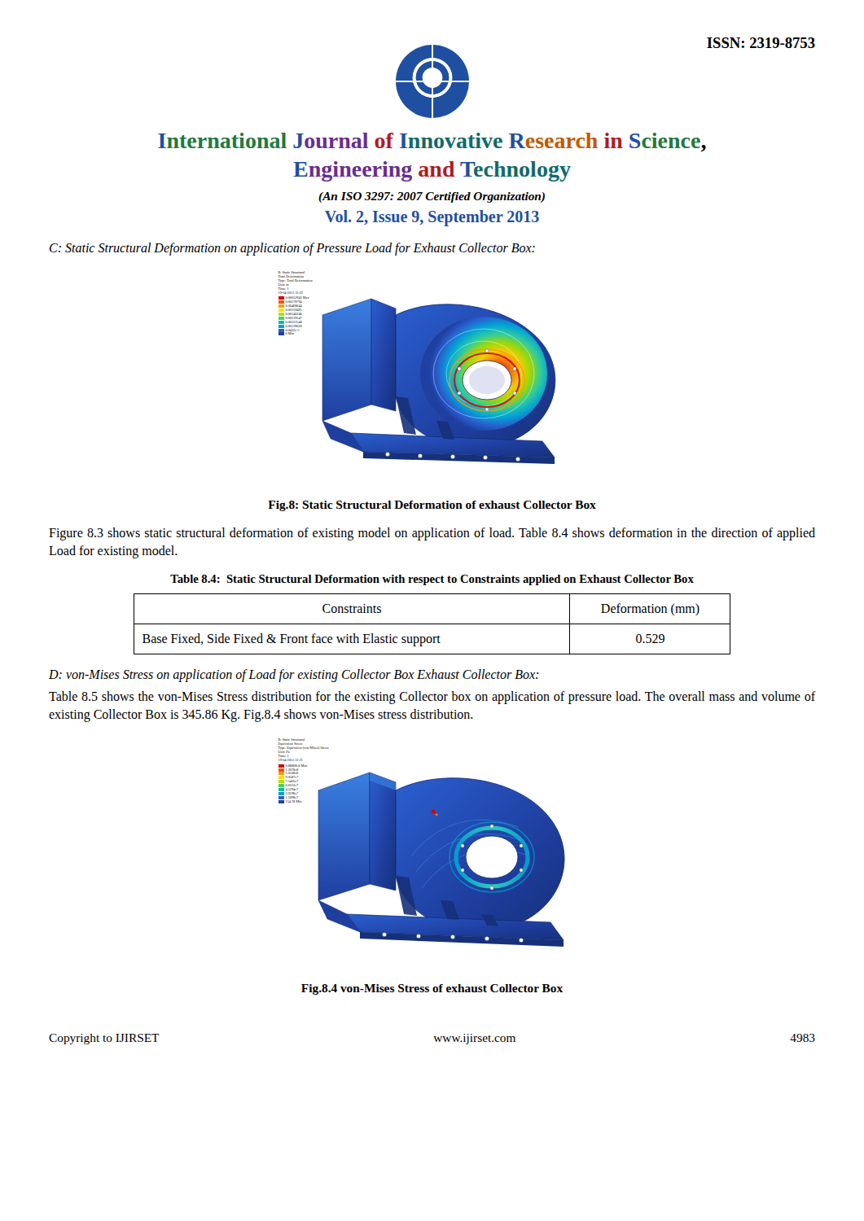ISSN: 2319-8753
International Journal of Innovative Research in Science,
Engineering and Technology
(An ISO 3297: 2007 Certified Organization)
Vol. 2, Issue 9, September 2013
C: Static Structural Deformation on application of Pressure Load for Exhaust Collector Box:
B: Static Structural
Total Deformation
Type: Total Deformation
Unit: m
Time: 1
19-04-2013 11:22
0.00052943 Max
0.00178794
0.00468644
0.00159495
0.00146246
0.00139347
0.00122548
0.00119638
0.0432e-5
0 Min
Fig.8: Static Structural Deformation of exhaust Collector Box
Figure 8.3 shows static structural deformation of existing model on application of load. Table 8.4 shows deformation in the direction of applied Load for existing model.
Table 8.4: Static Structural Deformation with respect to Constraints applied on Exhaust Collector Box
| Constraints | Deformation (mm) |
| Base Fixed, Side Fixed & Front face with Elastic support | 0.529 |
D: von-Mises Stress on application of Load for existing Collector Box Exhaust Collector Box:
Table 8.5 shows the von-Mises Stress distribution for the existing Collector box on application of pressure load. The overall mass and volume of existing Collector Box is 345.86 Kg. Fig.8.4 shows von-Mises stress distribution.
B: Static Structural
Equivalent Stress
Type: Equivalent (von-Mises) Stress
Unit: Pa
Time: 1
19-04-2013 11:21
0.88868e8 Max
1.2078e8
1.0508e8
9.0587e7
7.5405e7
6.0312e7
4.5294e7
3.0196e7
1.5098e7
154.78 Min
Fig.8.4 von-Mises Stress of exhaust Collector Box
Copyright to IJIRSET www.ijirset.com 4983